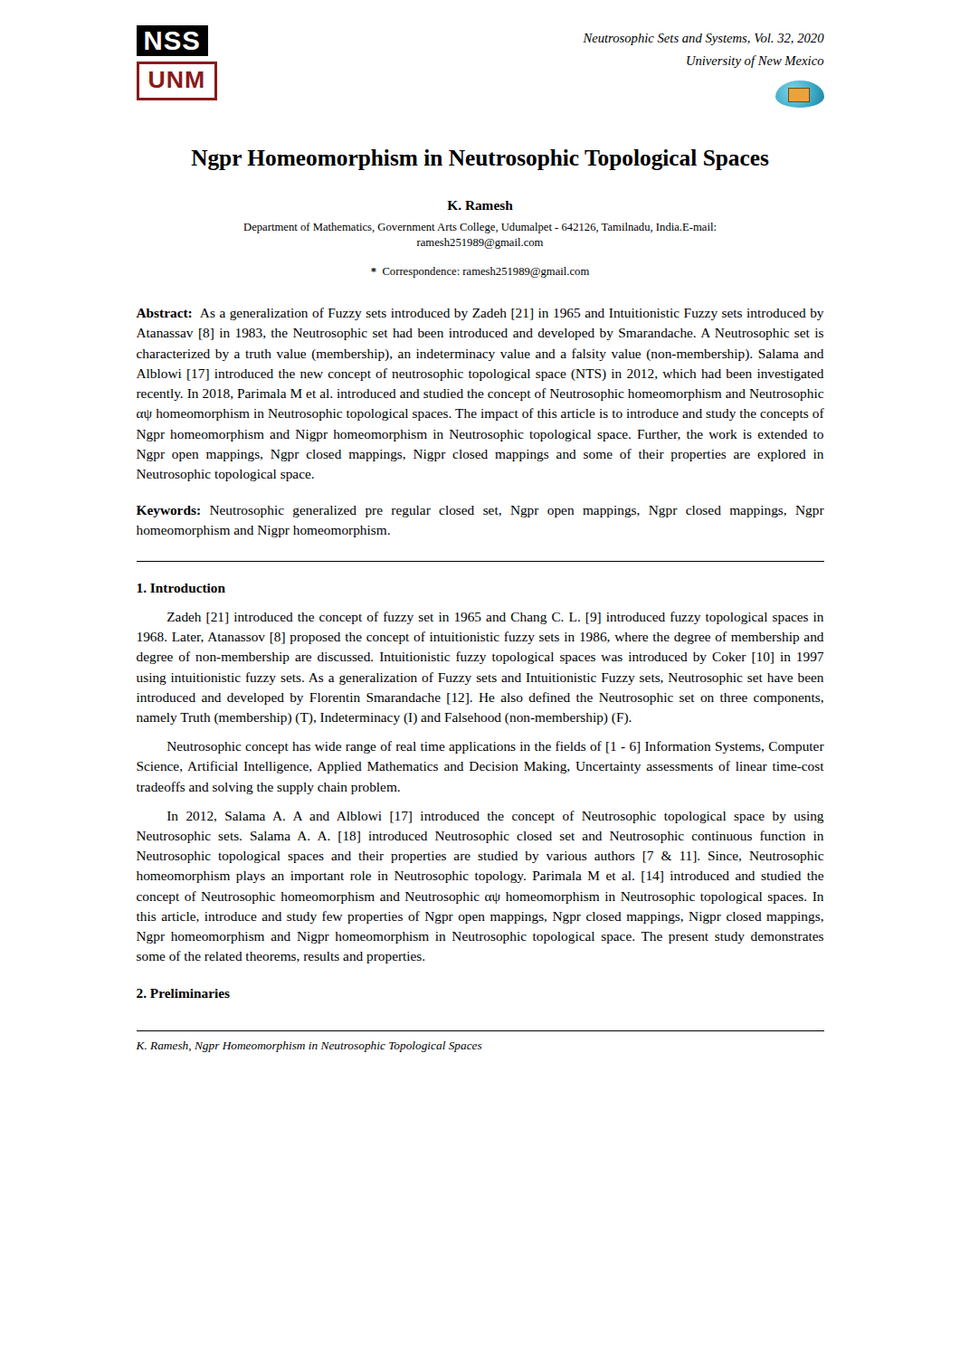NSS
UNM
Neutrosophic Sets and Systems, Vol. 32, 2020 University of New Mexico
Ngpr Homeomorphism in Neutrosophic Topological Spaces
K. Ramesh
Department of Mathematics, Government Arts College, Udumalpet - 642126, Tamilnadu, India.E-mail:
ramesh251989@gmail.com
* Correspondence: ramesh251989@gmail.com
Abstract: As a generalization of Fuzzy sets introduced by Zadeh [21] in 1965 and Intuitionistic Fuzzy sets introduced by Atanassav [8] in 1983, the Neutrosophic set had been introduced and developed by Smarandache. A Neutrosophic set is characterized by a truth value (membership), an indeterminacy value and a falsity value (non-membership). Salama and Alblowi [17] introduced the new concept of neutrosophic topological space (NTS) in 2012, which had been investigated recently. In 2018, Parimala M et al. introduced and studied the concept of Neutrosophic homeomorphism and Neutrosophic αψ homeomorphism in Neutrosophic topological spaces. The impact of this article is to introduce and study the concepts of Ngpr homeomorphism and Nigpr homeomorphism in Neutrosophic topological space. Further, the work is extended to Ngpr open mappings, Ngpr closed mappings, Nigpr closed mappings and some of their properties are explored in Neutrosophic topological space.
Keywords: Neutrosophic generalized pre regular closed set, Ngpr open mappings, Ngpr closed mappings, Ngpr homeomorphism and Nigpr homeomorphism.
1. Introduction
Zadeh [21] introduced the concept of fuzzy set in 1965 and Chang C. L. [9] introduced fuzzy topological spaces in 1968. Later, Atanassov [8] proposed the concept of intuitionistic fuzzy sets in 1986, where the degree of membership and degree of non-membership are discussed. Intuitionistic fuzzy topological spaces was introduced by Coker [10] in 1997 using intuitionistic fuzzy sets. As a generalization of Fuzzy sets and Intuitionistic Fuzzy sets, Neutrosophic set have been introduced and developed by Florentin Smarandache [12]. He also defined the Neutrosophic set on three components, namely Truth (membership) (T), Indeterminacy (I) and Falsehood (non-membership) (F).
Neutrosophic concept has wide range of real time applications in the fields of [1 - 6] Information Systems, Computer Science, Artificial Intelligence, Applied Mathematics and Decision Making, Uncertainty assessments of linear time-cost tradeoffs and solving the supply chain problem.
In 2012, Salama A. A and Alblowi [17] introduced the concept of Neutrosophic topological space by using Neutrosophic sets. Salama A. A. [18] introduced Neutrosophic closed set and Neutrosophic continuous function in Neutrosophic topological spaces and their properties are studied by various authors [7 & 11]. Since, Neutrosophic homeomorphism plays an important role in Neutrosophic topology. Parimala M et al. [14] introduced and studied the concept of Neutrosophic homeomorphism and Neutrosophic αψ homeomorphism in Neutrosophic topological spaces. In this article, introduce and study few properties of Ngpr open mappings, Ngpr closed mappings, Nigpr closed mappings, Ngpr homeomorphism and Nigpr homeomorphism in Neutrosophic topological space. The present study demonstrates some of the related theorems, results and properties.
2. Preliminaries
K. Ramesh, Ngpr Homeomorphism in Neutrosophic Topological Spaces